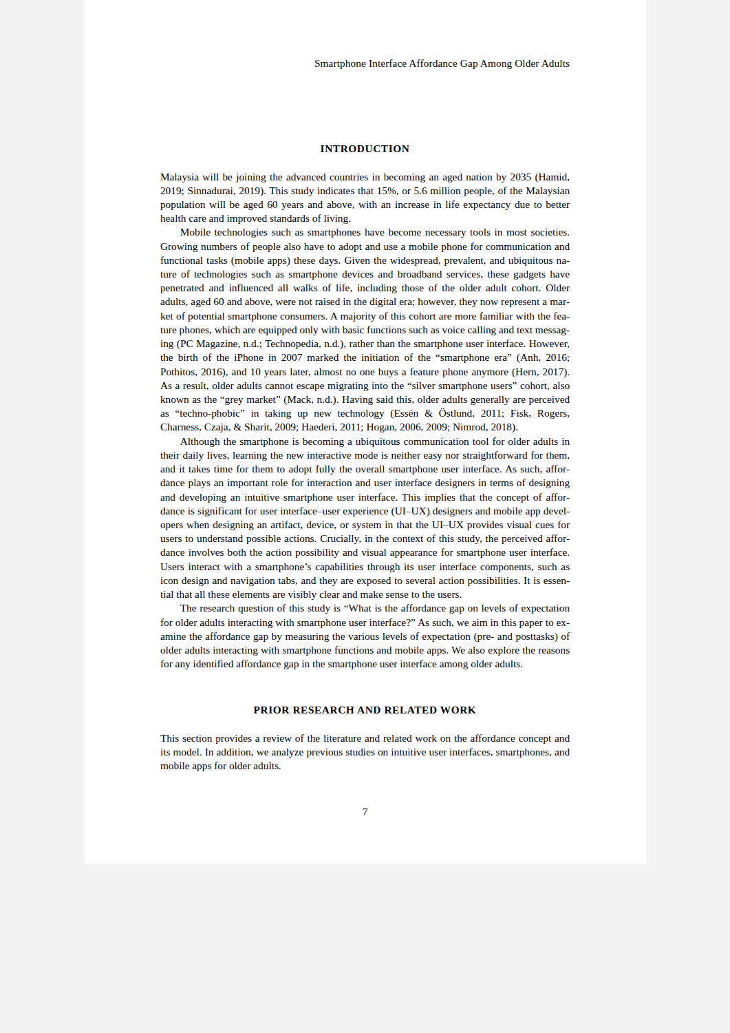Smartphone Interface Affordance Gap Among Older Adults
INTRODUCTION
Malaysia will be joining the advanced countries in becoming an aged nation by 2035 (Hamid, 2019; Sinnadurai, 2019). This study indicates that 15%, or 5.6 million people, of the Malaysian population will be aged 60 years and above, with an increase in life expectancy due to better health care and improved standards of living.
Mobile technologies such as smartphones have become necessary tools in most societies. Growing numbers of people also have to adopt and use a mobile phone for communication and functional tasks (mobile apps) these days. Given the widespread, prevalent, and ubiquitous nature of technologies such as smartphone devices and broadband services, these gadgets have penetrated and influenced all walks of life, including those of the older adult cohort. Older adults, aged 60 and above, were not raised in the digital era; however, they now represent a market of potential smartphone consumers. A majority of this cohort are more familiar with the feature phones, which are equipped only with basic functions such as voice calling and text messaging (PC Magazine, n.d.; Technopedia, n.d.), rather than the smartphone user interface. However, the birth of the iPhone in 2007 marked the initiation of the “smartphone era” (Anh, 2016; Pothitos, 2016), and 10 years later, almost no one buys a feature phone anymore (Hern, 2017). As a result, older adults cannot escape migrating into the “silver smartphone users” cohort, also known as the “grey market” (Mack, n.d.). Having said this, older adults generally are perceived as “techno-phobic” in taking up new technology (Essén & Östlund, 2011; Fisk, Rogers, Charness, Czaja, & Sharit, 2009; Haederi, 2011; Hogan, 2006, 2009; Nimrod, 2018).
Although the smartphone is becoming a ubiquitous communication tool for older adults in their daily lives, learning the new interactive mode is neither easy nor straightforward for them, and it takes time for them to adopt fully the overall smartphone user interface. As such, affordance plays an important role for interaction and user interface designers in terms of designing and developing an intuitive smartphone user interface. This implies that the concept of affordance is significant for user interface–user experience (UI–UX) designers and mobile app developers when designing an artifact, device, or system in that the UI–UX provides visual cues for users to understand possible actions. Crucially, in the context of this study, the perceived affordance involves both the action possibility and visual appearance for smartphone user interface. Users interact with a smartphone’s capabilities through its user interface components, such as icon design and navigation tabs, and they are exposed to several action possibilities. It is essential that all these elements are visibly clear and make sense to the users.
The research question of this study is “What is the affordance gap on levels of expectation for older adults interacting with smartphone user interface?” As such, we aim in this paper to examine the affordance gap by measuring the various levels of expectation (pre- and posttasks) of older adults interacting with smartphone functions and mobile apps. We also explore the reasons for any identified affordance gap in the smartphone user interface among older adults.
PRIOR RESEARCH AND RELATED WORK
This section provides a review of the literature and related work on the affordance concept and its model. In addition, we analyze previous studies on intuitive user interfaces, smartphones, and mobile apps for older adults.
7